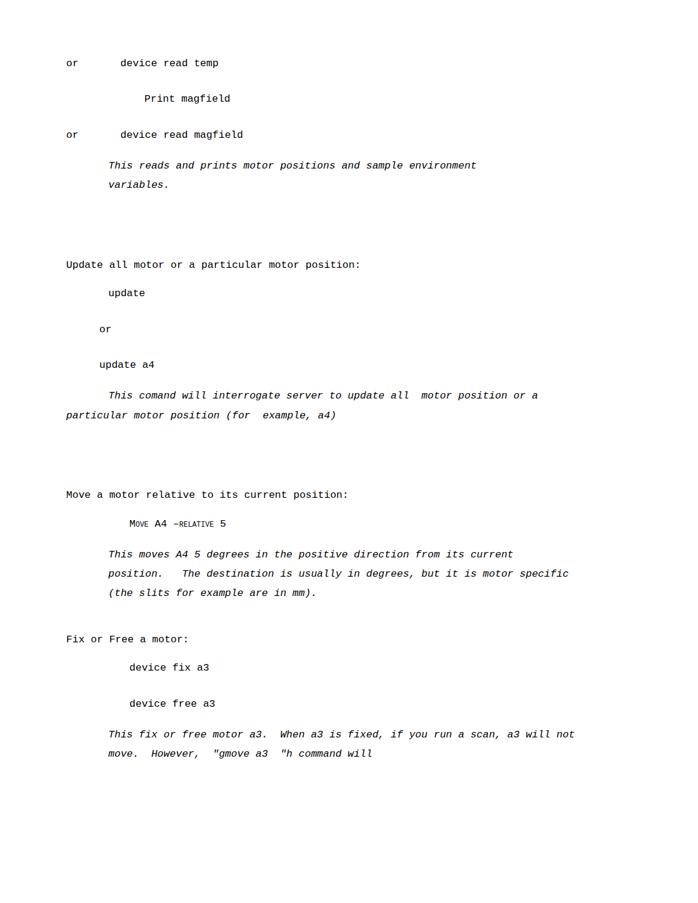or device read temp
Print magfield
or device read magfield
This reads and prints motor positions and sample environment variables.
Update all motor or a particular motor position:
update
or
update a4
This comand will interrogate server to update all motor position or a particular motor position (for example, a4)
Move a motor relative to its current position:
Move A4 –relative 5
This moves A4 5 degrees in the positive direction from its current position. The destination is usually in degrees, but it is motor specific (the slits for example are in mm).
Fix or Free a motor:
device fix a3
device free a3
This fix or free motor a3. When a3 is fixed, if you run a scan, a3 will not move. However, "gmove a3 "h command will